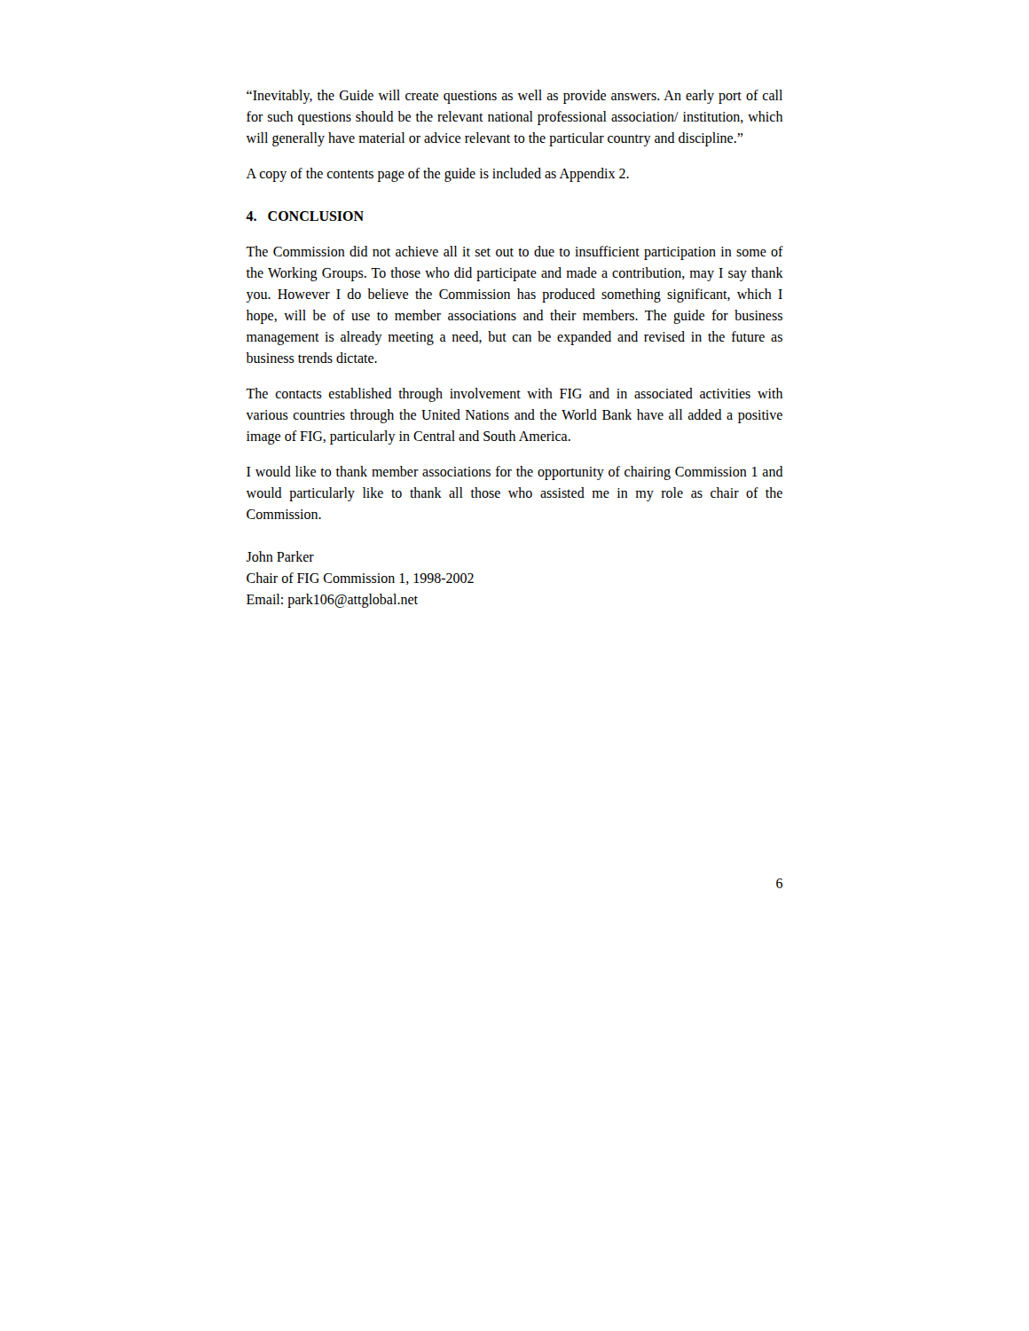“Inevitably, the Guide will create questions as well as provide answers. An early port of call for such questions should be the relevant national professional association/ institution, which will generally have material or advice relevant to the particular country and discipline.”
A copy of the contents page of the guide is included as Appendix 2.
4. CONCLUSION
The Commission did not achieve all it set out to due to insufficient participation in some of the Working Groups. To those who did participate and made a contribution, may I say thank you. However I do believe the Commission has produced something significant, which I hope, will be of use to member associations and their members. The guide for business management is already meeting a need, but can be expanded and revised in the future as business trends dictate.
The contacts established through involvement with FIG and in associated activities with various countries through the United Nations and the World Bank have all added a positive image of FIG, particularly in Central and South America.
I would like to thank member associations for the opportunity of chairing Commission 1 and would particularly like to thank all those who assisted me in my role as chair of the Commission.
John Parker
Chair of FIG Commission 1, 1998-2002
Email: park106@attglobal.net
6